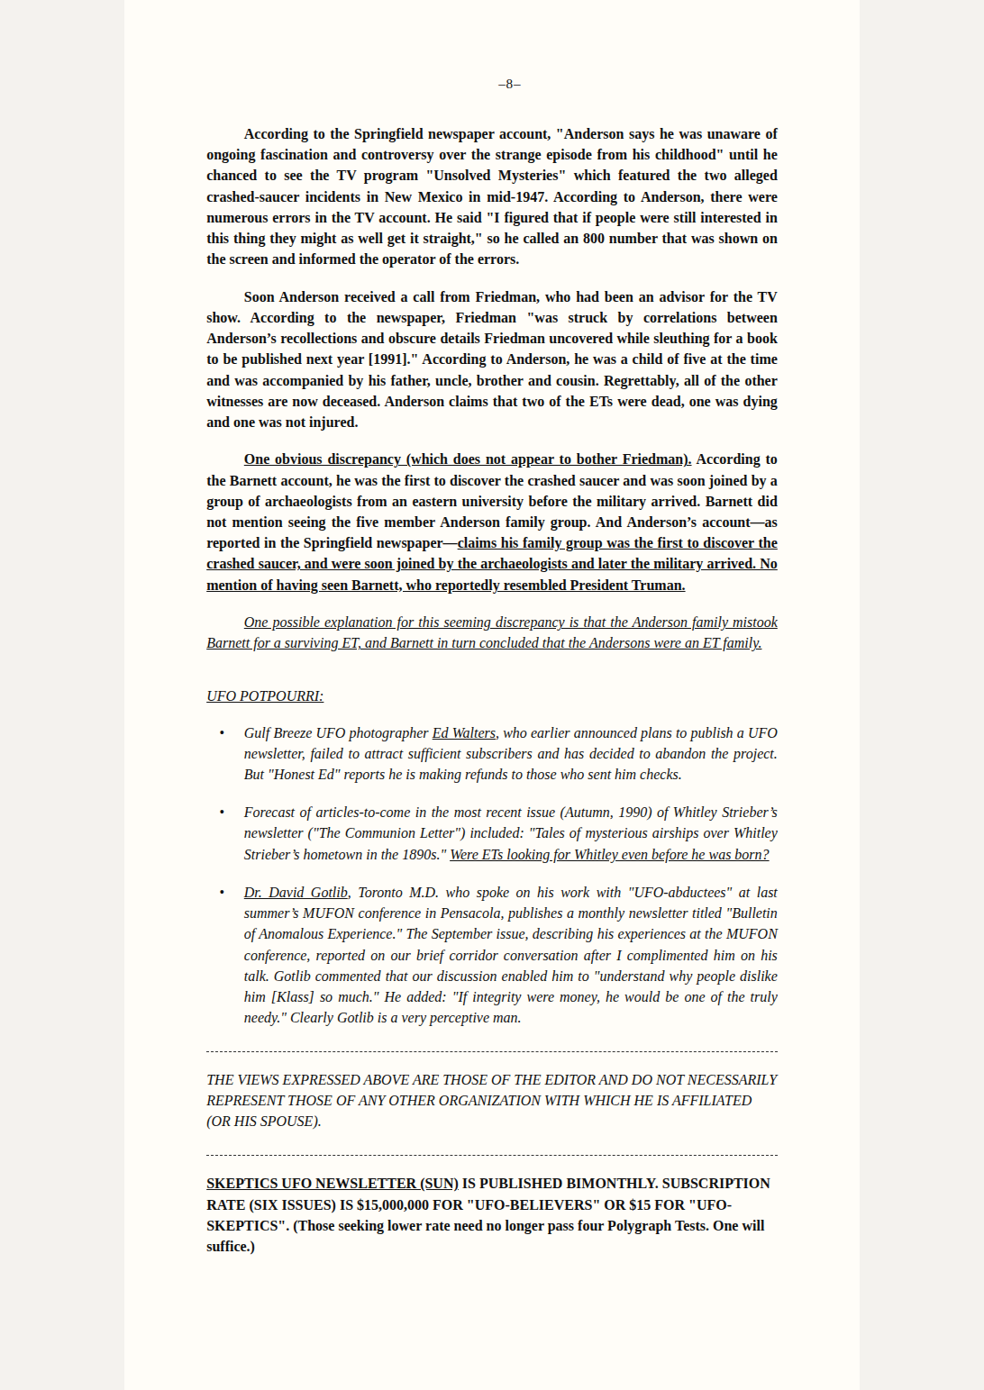–8–
According to the Springfield newspaper account, "Anderson says he was unaware of ongoing fascination and controversy over the strange episode from his childhood" until he chanced to see the TV program "Unsolved Mysteries" which featured the two alleged crashed-saucer incidents in New Mexico in mid-1947. According to Anderson, there were numerous errors in the TV account. He said "I figured that if people were still interested in this thing they might as well get it straight," so he called an 800 number that was shown on the screen and informed the operator of the errors.
Soon Anderson received a call from Friedman, who had been an advisor for the TV show. According to the newspaper, Friedman "was struck by correlations between Anderson’s recollections and obscure details Friedman uncovered while sleuthing for a book to be published next year [1991]." According to Anderson, he was a child of five at the time and was accompanied by his father, uncle, brother and cousin. Regrettably, all of the other witnesses are now deceased. Anderson claims that two of the ETs were dead, one was dying and one was not injured.
One obvious discrepancy (which does not appear to bother Friedman). According to the Barnett account, he was the first to discover the crashed saucer and was soon joined by a group of archaeologists from an eastern university before the military arrived. Barnett did not mention seeing the five member Anderson family group. And Anderson’s account—as reported in the Springfield newspaper—claims his family group was the first to discover the crashed saucer, and were soon joined by the archaeologists and later the military arrived. No mention of having seen Barnett, who reportedly resembled President Truman.
One possible explanation for this seeming discrepancy is that the Anderson family mistook Barnett for a surviving ET, and Barnett in turn concluded that the Andersons were an ET family.
UFO POTPOURRI:
Gulf Breeze UFO photographer Ed Walters, who earlier announced plans to publish a UFO newsletter, failed to attract sufficient subscribers and has decided to abandon the project. But "Honest Ed" reports he is making refunds to those who sent him checks.
Forecast of articles-to-come in the most recent issue (Autumn, 1990) of Whitley Strieber’s newsletter ("The Communion Letter") included: "Tales of mysterious airships over Whitley Strieber’s hometown in the 1890s." Were ETs looking for Whitley even before he was born?
Dr. David Gotlib, Toronto M.D. who spoke on his work with "UFO-abductees" at last summer’s MUFON conference in Pensacola, publishes a monthly newsletter titled "Bulletin of Anomalous Experience." The September issue, describing his experiences at the MUFON conference, reported on our brief corridor conversation after I complimented him on his talk. Gotlib commented that our discussion enabled him to "understand why people dislike him [Klass] so much." He added: "If integrity were money, he would be one of the truly needy." Clearly Gotlib is a very perceptive man.
THE VIEWS EXPRESSED ABOVE ARE THOSE OF THE EDITOR AND DO NOT NECESSARILY REPRESENT THOSE OF ANY OTHER ORGANIZATION WITH WHICH HE IS AFFILIATED (OR HIS SPOUSE).
SKEPTICS UFO NEWSLETTER (SUN) IS PUBLISHED BIMONTHLY. SUBSCRIPTION RATE (SIX ISSUES) IS $15,000,000 FOR "UFO-BELIEVERS" OR $15 FOR "UFO-SKEPTICS". (Those seeking lower rate need no longer pass four Polygraph Tests. One will suffice.)